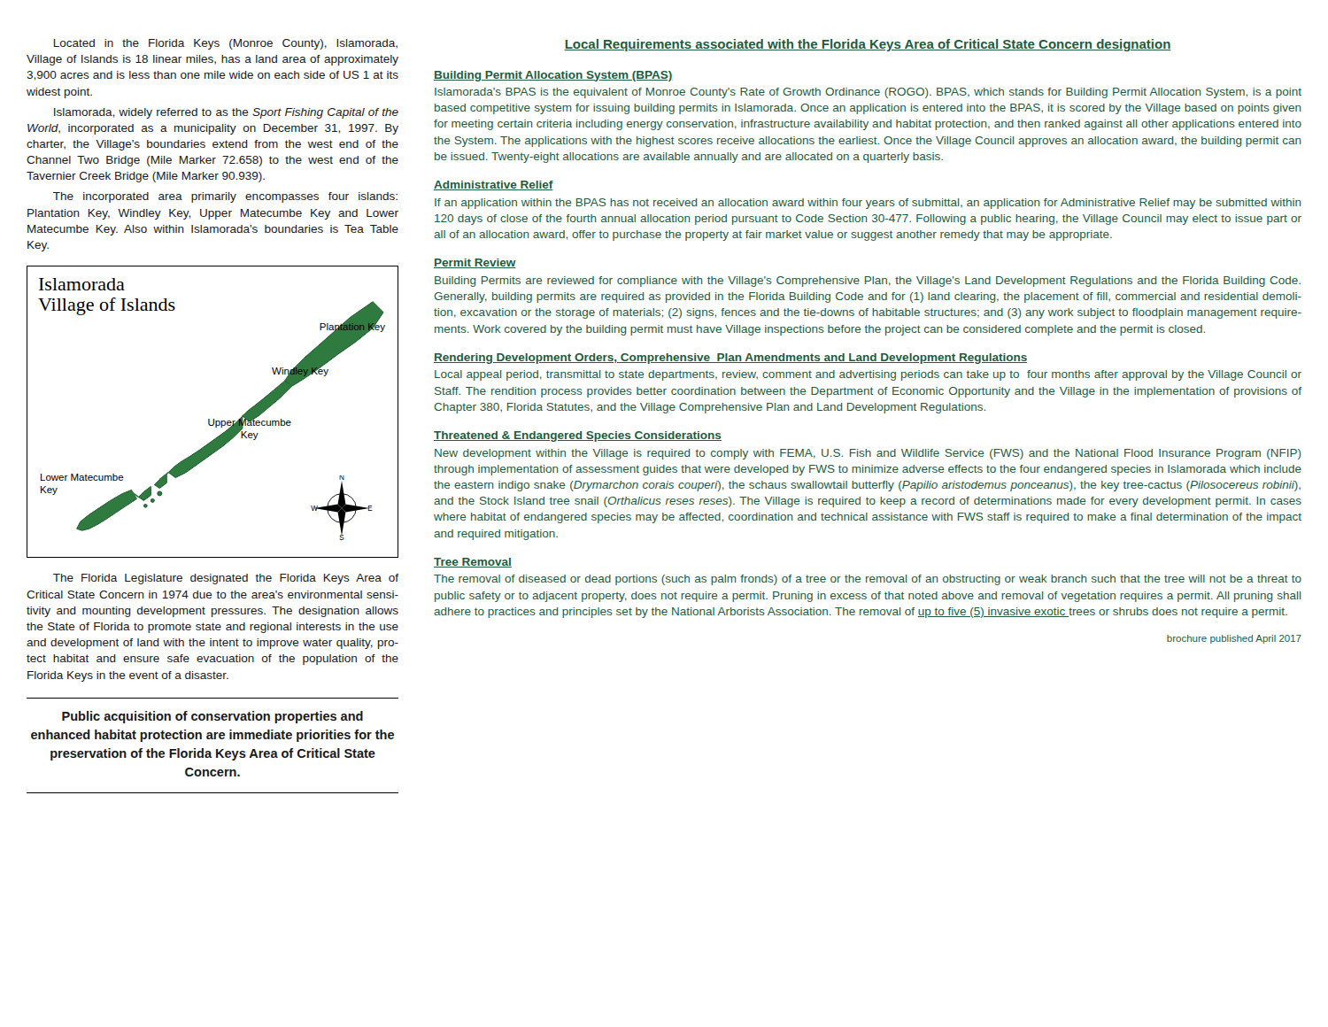Located in the Florida Keys (Monroe County), Islamorada, Village of Islands is 18 linear miles, has a land area of approximately 3,900 acres and is less than one mile wide on each side of US 1 at its widest point.
Islamorada, widely referred to as the Sport Fishing Capital of the World, incorporated as a municipality on December 31, 1997. By charter, the Village's boundaries extend from the west end of the Channel Two Bridge (Mile Marker 72.658) to the west end of the Tavernier Creek Bridge (Mile Marker 90.939).
The incorporated area primarily encompasses four islands: Plantation Key, Windley Key, Upper Matecumbe Key and Lower Matecumbe Key. Also within Islamorada's boundaries is Tea Table Key.
Islamorada
Village of Islands
Plantation Key
Windley Key
Upper Matecumbe
Key
Lower Matecumbe
Key
N S W E
The Florida Legislature designated the Florida Keys Area of Critical State Concern in 1974 due to the area's environmental sensitivity and mounting development pressures. The designation allows the State of Florida to promote state and regional interests in the use and development of land with the intent to improve water quality, protect habitat and ensure safe evacuation of the population of the Florida Keys in the event of a disaster.
Public acquisition of conservation properties and enhanced habitat protection are immediate priorities for the preservation of the Florida Keys Area of Critical State Concern.
Local Requirements associated with the Florida Keys Area of Critical State Concern designation
Building Permit Allocation System (BPAS)
Islamorada's BPAS is the equivalent of Monroe County's Rate of Growth Ordinance (ROGO). BPAS, which stands for Building Permit Allocation System, is a point based competitive system for issuing building permits in Islamorada. Once an application is entered into the BPAS, it is scored by the Village based on points given for meeting certain criteria including energy conservation, infrastructure availability and habitat protection, and then ranked against all other applications entered into the System. The applications with the highest scores receive allocations the earliest. Once the Village Council approves an allocation award, the building permit can be issued. Twenty-eight allocations are available annually and are allocated on a quarterly basis.
Administrative Relief
If an application within the BPAS has not received an allocation award within four years of submittal, an application for Administrative Relief may be submitted within 120 days of close of the fourth annual allocation period pursuant to Code Section 30-477. Following a public hearing, the Village Council may elect to issue part or all of an allocation award, offer to purchase the property at fair market value or suggest another remedy that may be appropriate.
Permit Review
Building Permits are reviewed for compliance with the Village's Comprehensive Plan, the Village's Land Development Regulations and the Florida Building Code. Generally, building permits are required as provided in the Florida Building Code and for (1) land clearing, the placement of fill, commercial and residential demolition, excavation or the storage of materials; (2) signs, fences and the tie-downs of habitable structures; and (3) any work subject to floodplain management requirements. Work covered by the building permit must have Village inspections before the project can be considered complete and the permit is closed.
Rendering Development Orders, Comprehensive Plan Amendments and Land Development Regulations
Local appeal period, transmittal to state departments, review, comment and advertising periods can take up to four months after approval by the Village Council or Staff. The rendition process provides better coordination between the Department of Economic Opportunity and the Village in the implementation of provisions of Chapter 380, Florida Statutes, and the Village Comprehensive Plan and Land Development Regulations.
Threatened & Endangered Species Considerations
New development within the Village is required to comply with FEMA, U.S. Fish and Wildlife Service (FWS) and the National Flood Insurance Program (NFIP) through implementation of assessment guides that were developed by FWS to minimize adverse effects to the four endangered species in Islamorada which include the eastern indigo snake (Drymarchon corais couperi), the schaus swallowtail butterfly (Papilio aristodemus ponceanus), the key tree-cactus (Pilosocereus robinii), and the Stock Island tree snail (Orthalicus reses reses). The Village is required to keep a record of determinations made for every development permit. In cases where habitat of endangered species may be affected, coordination and technical assistance with FWS staff is required to make a final determination of the impact and required mitigation.
Tree Removal
The removal of diseased or dead portions (such as palm fronds) of a tree or the removal of an obstructing or weak branch such that the tree will not be a threat to public safety or to adjacent property, does not require a permit. Pruning in excess of that noted above and removal of vegetation requires a permit. All pruning shall adhere to practices and principles set by the National Arborists Association. The removal of up to five (5) invasive exotic trees or shrubs does not require a permit.
brochure published April 2017